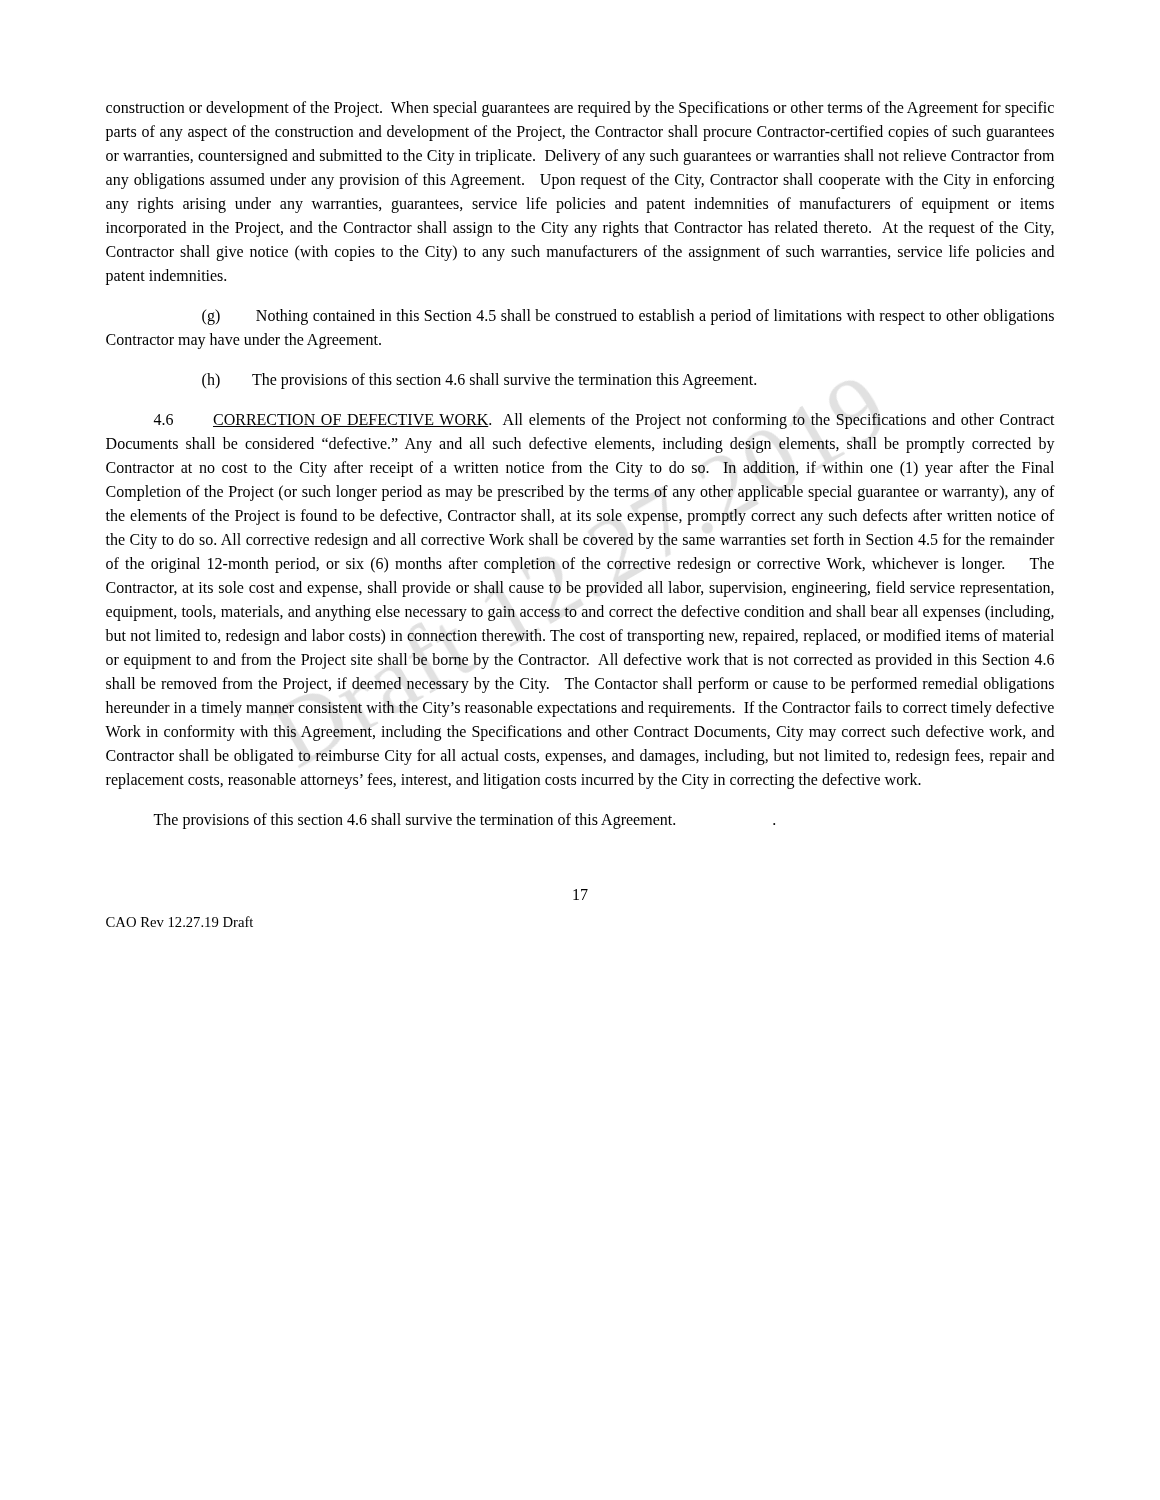Draft 12.27.2019
construction or development of the Project. When special guarantees are required by the Specifications or other terms of the Agreement for specific parts of any aspect of the construction and development of the Project, the Contractor shall procure Contractor-certified copies of such guarantees or warranties, countersigned and submitted to the City in triplicate. Delivery of any such guarantees or warranties shall not relieve Contractor from any obligations assumed under any provision of this Agreement. Upon request of the City, Contractor shall cooperate with the City in enforcing any rights arising under any warranties, guarantees, service life policies and patent indemnities of manufacturers of equipment or items incorporated in the Project, and the Contractor shall assign to the City any rights that Contractor has related thereto. At the request of the City, Contractor shall give notice (with copies to the City) to any such manufacturers of the assignment of such warranties, service life policies and patent indemnities.
(g) Nothing contained in this Section 4.5 shall be construed to establish a period of limitations with respect to other obligations Contractor may have under the Agreement.
(h) The provisions of this section 4.6 shall survive the termination this Agreement.
4.6 CORRECTION OF DEFECTIVE WORK. All elements of the Project not conforming to the Specifications and other Contract Documents shall be considered “defective.” Any and all such defective elements, including design elements, shall be promptly corrected by Contractor at no cost to the City after receipt of a written notice from the City to do so. In addition, if within one (1) year after the Final Completion of the Project (or such longer period as may be prescribed by the terms of any other applicable special guarantee or warranty), any of the elements of the Project is found to be defective, Contractor shall, at its sole expense, promptly correct any such defects after written notice of the City to do so. All corrective redesign and all corrective Work shall be covered by the same warranties set forth in Section 4.5 for the remainder of the original 12-month period, or six (6) months after completion of the corrective redesign or corrective Work, whichever is longer. The Contractor, at its sole cost and expense, shall provide or shall cause to be provided all labor, supervision, engineering, field service representation, equipment, tools, materials, and anything else necessary to gain access to and correct the defective condition and shall bear all expenses (including, but not limited to, redesign and labor costs) in connection therewith. The cost of transporting new, repaired, replaced, or modified items of material or equipment to and from the Project site shall be borne by the Contractor. All defective work that is not corrected as provided in this Section 4.6 shall be removed from the Project, if deemed necessary by the City. The Contactor shall perform or cause to be performed remedial obligations hereunder in a timely manner consistent with the City’s reasonable expectations and requirements. If the Contractor fails to correct timely defective Work in conformity with this Agreement, including the Specifications and other Contract Documents, City may correct such defective work, and Contractor shall be obligated to reimburse City for all actual costs, expenses, and damages, including, but not limited to, redesign fees, repair and replacement costs, reasonable attorneys’ fees, interest, and litigation costs incurred by the City in correcting the defective work.
The provisions of this section 4.6 shall survive the termination of this Agreement..
17
CAO Rev 12.27.19 Draft